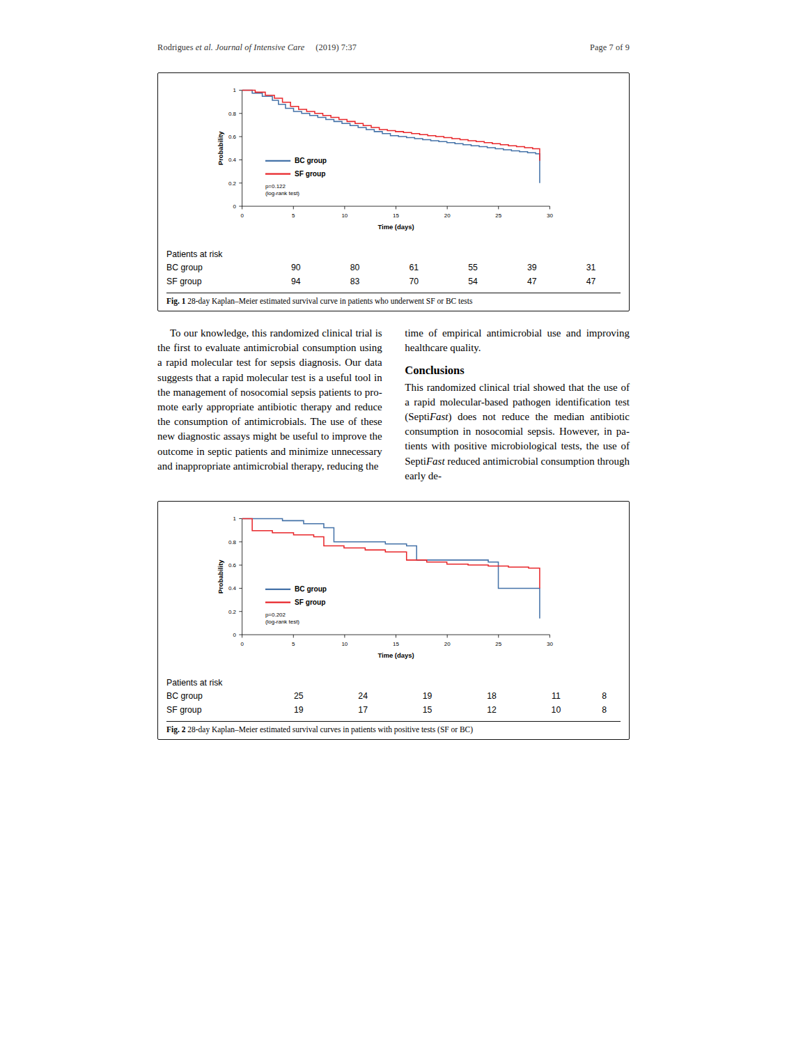Rodrigues et al. Journal of Intensive Care (2019) 7:37
Page 7 of 9
1 0.8 0.6 0.4 0.2 0 0 5 10 15 20 25 30 Probability Time (days) BC group SF group p=0.122 (log-rank test)
| Patients at risk | | | | | | |
| BC group | 90 | 80 | 61 | 55 | 39 | 31 |
| SF group | 94 | 83 | 70 | 54 | 47 | 47 |
Fig. 1 28-day Kaplan–Meier estimated survival curve in patients who underwent SF or BC tests
To our knowledge, this randomized clinical trial is the first to evaluate antimicrobial consumption using a rapid molecular test for sepsis diagnosis. Our data suggests that a rapid molecular test is a useful tool in the management of nosocomial sepsis patients to promote early appropriate antibiotic therapy and reduce the consumption of antimicrobials. The use of these new diagnostic assays might be useful to improve the outcome in septic patients and minimize unnecessary and inappropriate antimicrobial therapy, reducing the
time of empirical antimicrobial use and improving healthcare quality.
Conclusions
This randomized clinical trial showed that the use of a rapid molecular-based pathogen identification test (SeptiFast) does not reduce the median antibiotic consumption in nosocomial sepsis. However, in patients with positive microbiological tests, the use of SeptiFast reduced antimicrobial consumption through early de-
1 0.8 0.6 0.4 0.2 0 0 5 10 15 20 25 30 Probability Time (days) BC group SF group p=0.202 (log-rank test)
| Patients at risk | | | | | | |
| BC group | 25 | 24 | 19 | 18 | 11 | 8 |
| SF group | 19 | 17 | 15 | 12 | 10 | 8 |
Fig. 2 28-day Kaplan–Meier estimated survival curves in patients with positive tests (SF or BC)